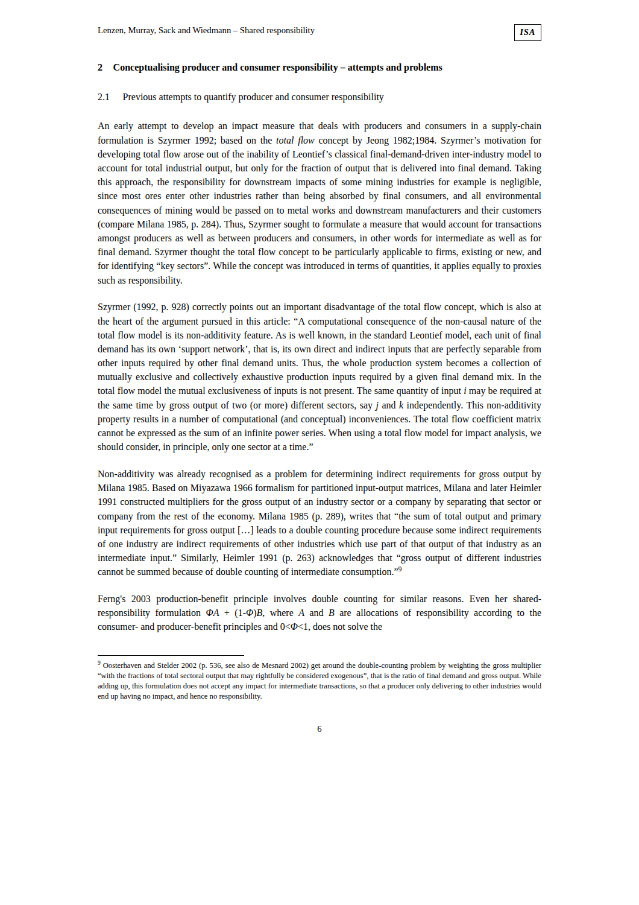Lenzen, Murray, Sack and Wiedmann – Shared responsibility ISA
2 Conceptualising producer and consumer responsibility – attempts and problems
2.1 Previous attempts to quantify producer and consumer responsibility
An early attempt to develop an impact measure that deals with producers and consumers in a supply-chain formulation is Szyrmer 1992; based on the total flow concept by Jeong 1982;1984. Szyrmer’s motivation for developing total flow arose out of the inability of Leontief’s classical final-demand-driven inter-industry model to account for total industrial output, but only for the fraction of output that is delivered into final demand. Taking this approach, the responsibility for downstream impacts of some mining industries for example is negligible, since most ores enter other industries rather than being absorbed by final consumers, and all environmental consequences of mining would be passed on to metal works and downstream manufacturers and their customers (compare Milana 1985, p. 284). Thus, Szyrmer sought to formulate a measure that would account for transactions amongst producers as well as between producers and consumers, in other words for intermediate as well as for final demand. Szyrmer thought the total flow concept to be particularly applicable to firms, existing or new, and for identifying “key sectors”. While the concept was introduced in terms of quantities, it applies equally to proxies such as responsibility.
Szyrmer (1992, p. 928) correctly points out an important disadvantage of the total flow concept, which is also at the heart of the argument pursued in this article: “A computational consequence of the non-causal nature of the total flow model is its non-additivity feature. As is well known, in the standard Leontief model, each unit of final demand has its own ‘support network’, that is, its own direct and indirect inputs that are perfectly separable from other inputs required by other final demand units. Thus, the whole production system becomes a collection of mutually exclusive and collectively exhaustive production inputs required by a given final demand mix. In the total flow model the mutual exclusiveness of inputs is not present. The same quantity of input i may be required at the same time by gross output of two (or more) different sectors, say j and k independently. This non-additivity property results in a number of computational (and conceptual) inconveniences. The total flow coefficient matrix cannot be expressed as the sum of an infinite power series. When using a total flow model for impact analysis, we should consider, in principle, only one sector at a time.”
Non-additivity was already recognised as a problem for determining indirect requirements for gross output by Milana 1985. Based on Miyazawa 1966 formalism for partitioned input-output matrices, Milana and later Heimler 1991 constructed multipliers for the gross output of an industry sector or a company by separating that sector or company from the rest of the economy. Milana 1985 (p. 289), writes that “the sum of total output and primary input requirements for gross output […] leads to a double counting procedure because some indirect requirements of one industry are indirect requirements of other industries which use part of that output of that industry as an intermediate input.” Similarly, Heimler 1991 (p. 263) acknowledges that “gross output of different industries cannot be summed because of double counting of intermediate consumption.”9
Ferng's 2003 production-benefit principle involves double counting for similar reasons. Even her shared-responsibility formulation ΦA + (1-Φ)B, where A and B are allocations of responsibility according to the consumer- and producer-benefit principles and 0<Φ<1, does not solve the
9 Oosterhaven and Stelder 2002 (p. 536, see also de Mesnard 2002) get around the double-counting problem by weighting the gross multiplier “with the fractions of total sectoral output that may rightfully be considered exogenous”, that is the ratio of final demand and gross output. While adding up, this formulation does not accept any impact for intermediate transactions, so that a producer only delivering to other industries would end up having no impact, and hence no responsibility.
6